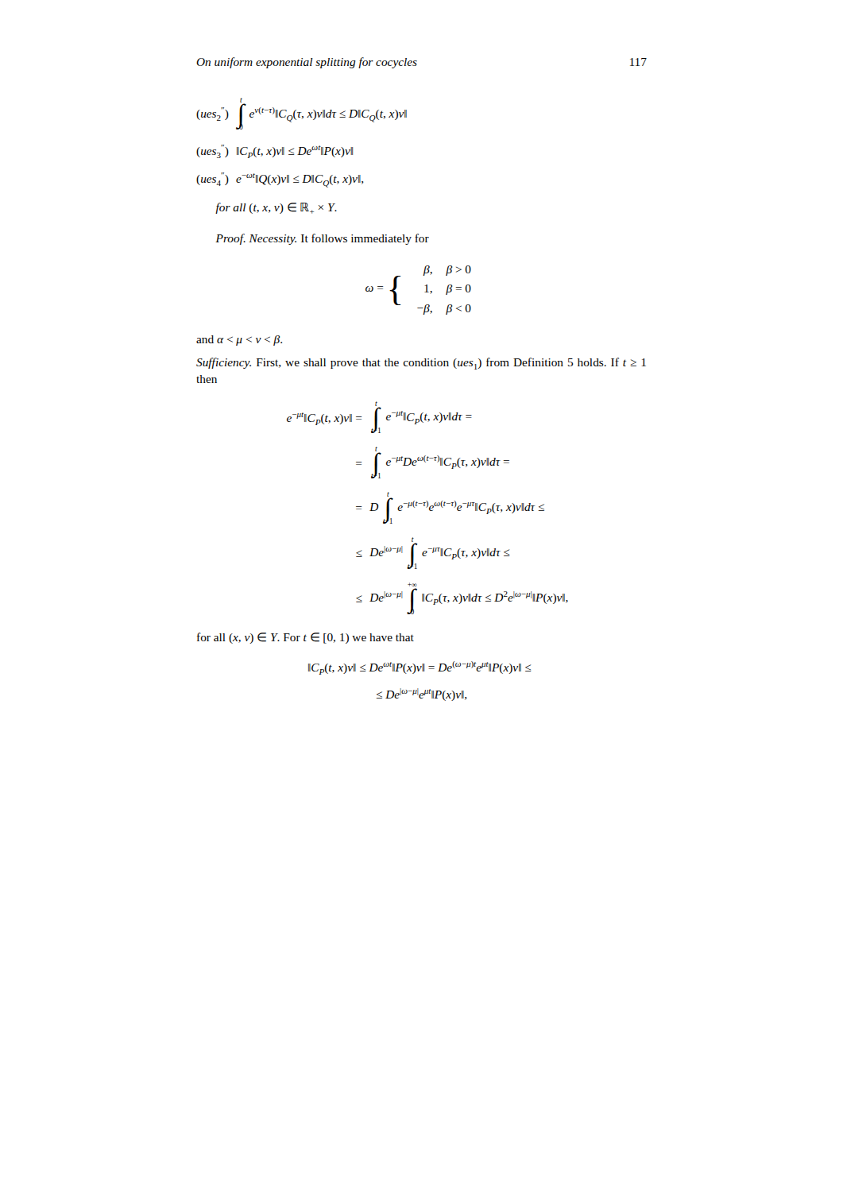On uniform exponential splitting for cocycles 117
(ues2″) t ∫ 0 eν(t−τ)‖CQ(τ, x)v‖dτ ≤ D‖CQ(t, x)v‖
(ues3″) ‖CP(t, x)v‖ ≤ Deωt‖P(x)v‖
(ues4″) e−ωt‖Q(x)v‖ ≤ D‖CQ(t, x)v‖,
for all (t, x, v) ∈ ℝ+ × Y.
Proof. Necessity. It follows immediately for
ω = {
| β , | β > 0 |
| 1, | β = 0 |
| − β , | β < 0 |
and α < μ < ν < β.
Sufficiency. First, we shall prove that the condition (ues1) from Definition 5 holds. If t ≥ 1 then
e−μt‖CP(t, x)v‖ =
t ∫ t−1 e−μt‖CP(t, x)v‖dτ =
=
t ∫ t−1 e−μtDeω(t−τ)‖CP(τ, x)v‖dτ =
=
D t ∫ t−1 e−μ(t−τ)eω(t−τ)e−μτ‖CP(τ, x)v‖dτ ≤
≤
De|ω−μ| t ∫ t−1 e−μτ‖CP(τ, x)v‖dτ ≤
≤
De|ω−μ| +∞ ∫ 0 ‖CP(τ, x)v‖dτ ≤ D2e|ω−μ|‖P(x)v‖,
for all (x, v) ∈ Y. For t ∈ [0, 1) we have that
‖CP(t, x)v‖ ≤ Deωt‖P(x)v‖ = De(ω−μ)teμt‖P(x)v‖ ≤
≤ De|ω−μ|eμt‖P(x)v‖,